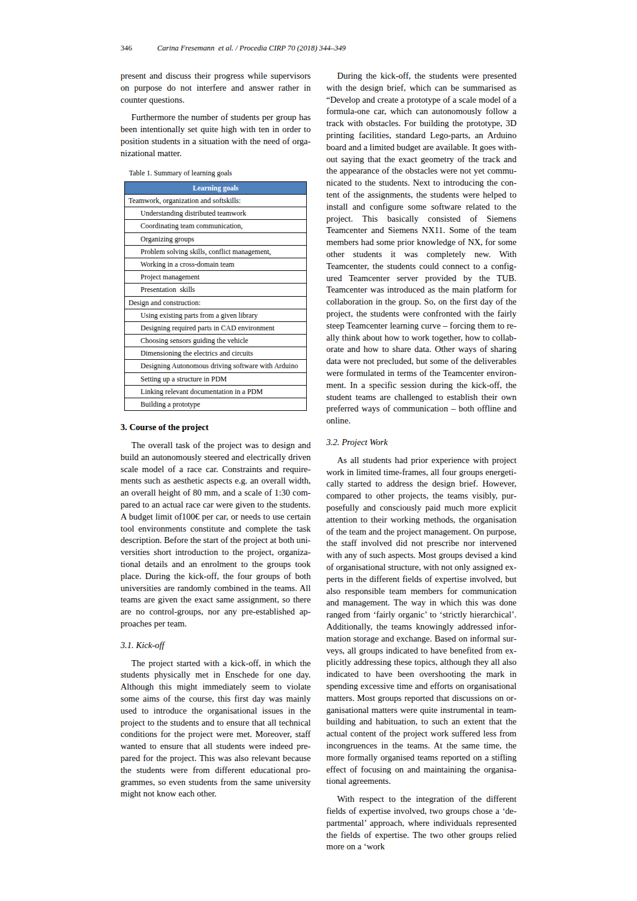346 Carina Fresemann et al. / Procedia CIRP 70 (2018) 344–349
present and discuss their progress while supervisors on purpose do not interfere and answer rather in counter questions.
Furthermore the number of students per group has been intentionally set quite high with ten in order to position students in a situation with the need of organizational matter.
Table 1. Summary of learning goals
| Learning goals |
| --- |
| Teamwork, organization and softskills: |
| Understanding distributed teamwork |
| Coordinating team communication, |
| Organizing groups |
| Problem solving skills, conflict management, |
| Working in a cross-domain team |
| Project management |
| Presentation skills |
| Design and construction: |
| Using existing parts from a given library |
| Designing required parts in CAD environment |
| Choosing sensors guiding the vehicle |
| Dimensioning the electrics and circuits |
| Designing Autonomous driving software with Arduino |
| Setting up a structure in PDM |
| Linking relevant documentation in a PDM |
| Building a prototype |
3. Course of the project
The overall task of the project was to design and build an autonomously steered and electrically driven scale model of a race car. Constraints and requirements such as aesthetic aspects e.g. an overall width, an overall height of 80 mm, and a scale of 1:30 compared to an actual race car were given to the students. A budget limit of100€ per car, or needs to use certain tool environments constitute and complete the task description. Before the start of the project at both universities short introduction to the project, organizational details and an enrolment to the groups took place. During the kick-off, the four groups of both universities are randomly combined in the teams. All teams are given the exact same assignment, so there are no control-groups, nor any pre-established approaches per team.
3.1. Kick-off
The project started with a kick-off, in which the students physically met in Enschede for one day. Although this might immediately seem to violate some aims of the course, this first day was mainly used to introduce the organisational issues in the project to the students and to ensure that all technical conditions for the project were met. Moreover, staff wanted to ensure that all students were indeed prepared for the project. This was also relevant because the students were from different educational programmes, so even students from the same university might not know each other.
During the kick-off, the students were presented with the design brief, which can be summarised as “Develop and create a prototype of a scale model of a formula-one car, which can autonomously follow a track with obstacles. For building the prototype, 3D printing facilities, standard Lego-parts, an Arduino board and a limited budget are available. It goes without saying that the exact geometry of the track and the appearance of the obstacles were not yet communicated to the students. Next to introducing the content of the assignments, the students were helped to install and configure some software related to the project. This basically consisted of Siemens Teamcenter and Siemens NX11. Some of the team members had some prior knowledge of NX, for some other students it was completely new. With Teamcenter, the students could connect to a configured Teamcenter server provided by the TUB. Teamcenter was introduced as the main platform for collaboration in the group. So, on the first day of the project, the students were confronted with the fairly steep Teamcenter learning curve – forcing them to really think about how to work together, how to collaborate and how to share data. Other ways of sharing data were not precluded, but some of the deliverables were formulated in terms of the Teamcenter environment. In a specific session during the kick-off, the student teams are challenged to establish their own preferred ways of communication – both offline and online.
3.2. Project Work
As all students had prior experience with project work in limited time-frames, all four groups energetically started to address the design brief. However, compared to other projects, the teams visibly, purposefully and consciously paid much more explicit attention to their working methods, the organisation of the team and the project management. On purpose, the staff involved did not prescribe nor intervened with any of such aspects. Most groups devised a kind of organisational structure, with not only assigned experts in the different fields of expertise involved, but also responsible team members for communication and management. The way in which this was done ranged from ‘fairly organic’ to ‘strictly hierarchical’. Additionally, the teams knowingly addressed information storage and exchange. Based on informal surveys, all groups indicated to have benefited from explicitly addressing these topics, although they all also indicated to have been overshooting the mark in spending excessive time and efforts on organisational matters. Most groups reported that discussions on organisational matters were quite instrumental in team-building and habituation, to such an extent that the actual content of the project work suffered less from incongruences in the teams. At the same time, the more formally organised teams reported on a stifling effect of focusing on and maintaining the organisational agreements.
With respect to the integration of the different fields of expertise involved, two groups chose a ‘departmental’ approach, where individuals represented the fields of expertise. The two other groups relied more on a ‘work